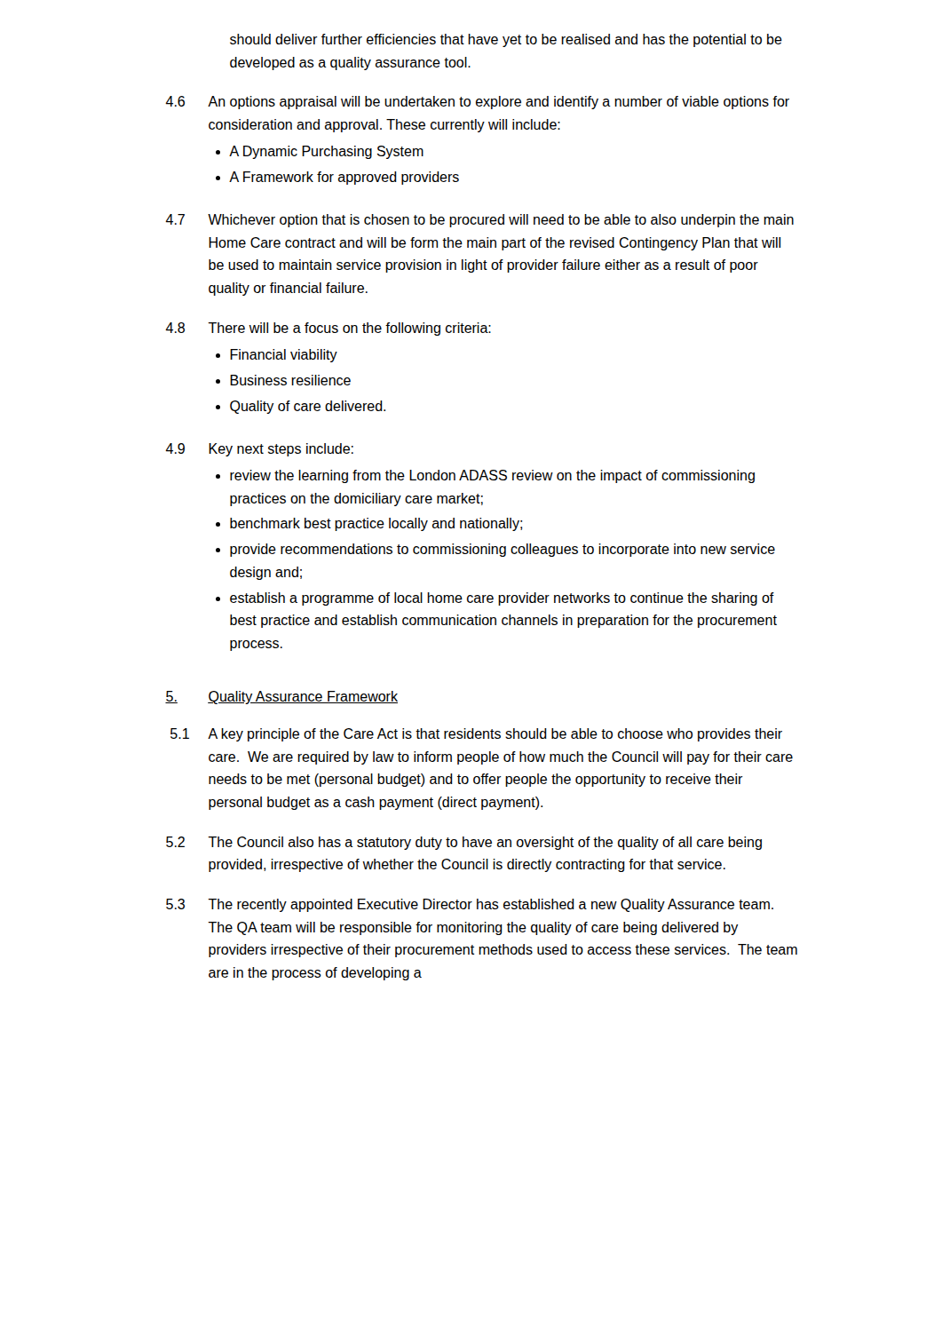should deliver further efficiencies that have yet to be realised and has the potential to be developed as a quality assurance tool.
4.6
An options appraisal will be undertaken to explore and identify a number of viable options for consideration and approval. These currently will include:
A Dynamic Purchasing System
A Framework for approved providers
4.7
Whichever option that is chosen to be procured will need to be able to also underpin the main Home Care contract and will be form the main part of the revised Contingency Plan that will be used to maintain service provision in light of provider failure either as a result of poor quality or financial failure.
4.8
There will be a focus on the following criteria:
Financial viability
Business resilience
Quality of care delivered.
4.9
Key next steps include:
review the learning from the London ADASS review on the impact of commissioning practices on the domiciliary care market;
benchmark best practice locally and nationally;
provide recommendations to commissioning colleagues to incorporate into new service design and;
establish a programme of local home care provider networks to continue the sharing of best practice and establish communication channels in preparation for the procurement process.
5. Quality Assurance Framework
5.1
A key principle of the Care Act is that residents should be able to choose who provides their care. We are required by law to inform people of how much the Council will pay for their care needs to be met (personal budget) and to offer people the opportunity to receive their personal budget as a cash payment (direct payment).
5.2
The Council also has a statutory duty to have an oversight of the quality of all care being provided, irrespective of whether the Council is directly contracting for that service.
5.3
The recently appointed Executive Director has established a new Quality Assurance team. The QA team will be responsible for monitoring the quality of care being delivered by providers irrespective of their procurement methods used to access these services. The team are in the process of developing a